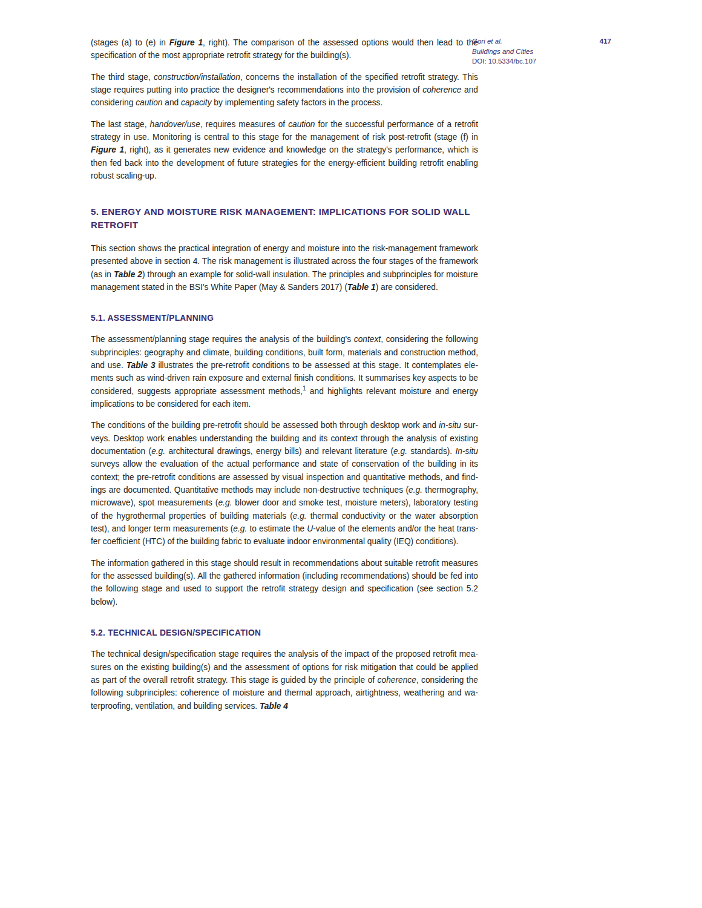417
Gori et al.
Buildings and Cities
DOI: 10.5334/bc.107
(stages (a) to (e) in Figure 1, right). The comparison of the assessed options would then lead to the specification of the most appropriate retrofit strategy for the building(s).
The third stage, construction/installation, concerns the installation of the specified retrofit strategy. This stage requires putting into practice the designer's recommendations into the provision of coherence and considering caution and capacity by implementing safety factors in the process.
The last stage, handover/use, requires measures of caution for the successful performance of a retrofit strategy in use. Monitoring is central to this stage for the management of risk post-retrofit (stage (f) in Figure 1, right), as it generates new evidence and knowledge on the strategy's performance, which is then fed back into the development of future strategies for the energy-efficient building retrofit enabling robust scaling-up.
5. Energy and moisture risk management: implications for solid wall retrofit
This section shows the practical integration of energy and moisture into the risk-management framework presented above in section 4. The risk management is illustrated across the four stages of the framework (as in Table 2) through an example for solid-wall insulation. The principles and subprinciples for moisture management stated in the BSI's White Paper (May & Sanders 2017) (Table 1) are considered.
5.1. Assessment/planning
The assessment/planning stage requires the analysis of the building's context, considering the following subprinciples: geography and climate, building conditions, built form, materials and construction method, and use. Table 3 illustrates the pre-retrofit conditions to be assessed at this stage. It contemplates elements such as wind-driven rain exposure and external finish conditions. It summarises key aspects to be considered, suggests appropriate assessment methods,1 and highlights relevant moisture and energy implications to be considered for each item.
The conditions of the building pre-retrofit should be assessed both through desktop work and in-situ surveys. Desktop work enables understanding the building and its context through the analysis of existing documentation (e.g. architectural drawings, energy bills) and relevant literature (e.g. standards). In-situ surveys allow the evaluation of the actual performance and state of conservation of the building in its context; the pre-retrofit conditions are assessed by visual inspection and quantitative methods, and findings are documented. Quantitative methods may include non-destructive techniques (e.g. thermography, microwave), spot measurements (e.g. blower door and smoke test, moisture meters), laboratory testing of the hygrothermal properties of building materials (e.g. thermal conductivity or the water absorption test), and longer term measurements (e.g. to estimate the U-value of the elements and/or the heat transfer coefficient (HTC) of the building fabric to evaluate indoor environmental quality (IEQ) conditions).
The information gathered in this stage should result in recommendations about suitable retrofit measures for the assessed building(s). All the gathered information (including recommendations) should be fed into the following stage and used to support the retrofit strategy design and specification (see section 5.2 below).
5.2. Technical design/specification
The technical design/specification stage requires the analysis of the impact of the proposed retrofit measures on the existing building(s) and the assessment of options for risk mitigation that could be applied as part of the overall retrofit strategy. This stage is guided by the principle of coherence, considering the following subprinciples: coherence of moisture and thermal approach, airtightness, weathering and waterproofing, ventilation, and building services. Table 4